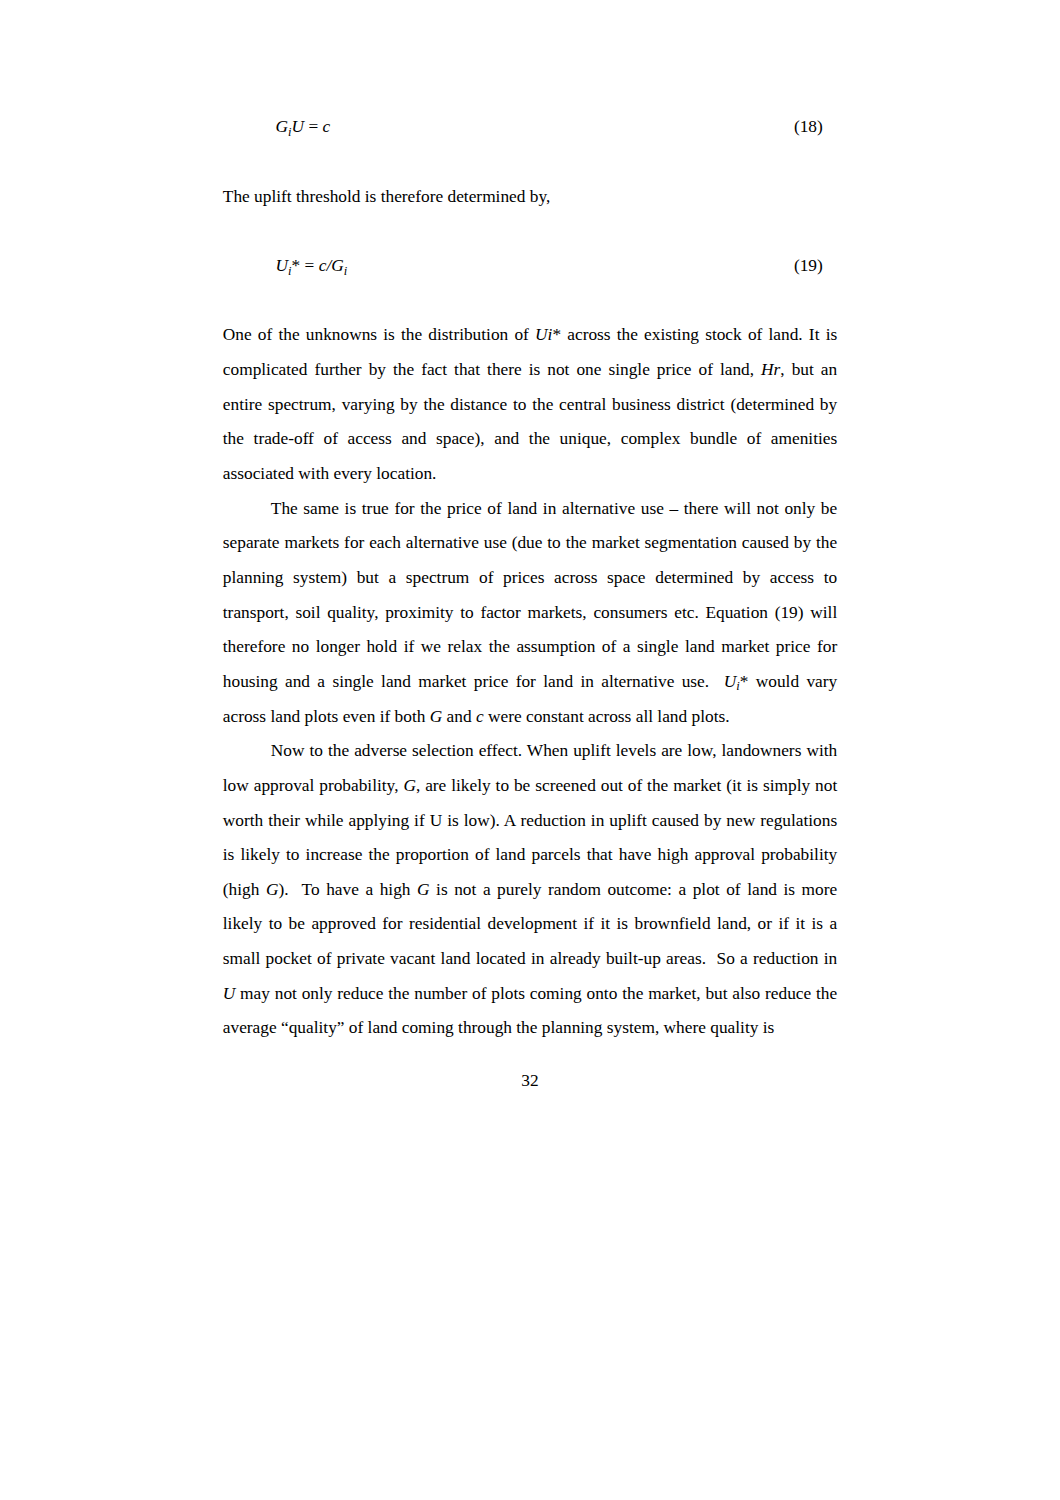GiU = c (18)
The uplift threshold is therefore determined by,
Ui* = c/Gi (19)
One of the unknowns is the distribution of Ui* across the existing stock of land. It is complicated further by the fact that there is not one single price of land, Hr, but an entire spectrum, varying by the distance to the central business district (determined by the trade-off of access and space), and the unique, complex bundle of amenities associated with every location.
The same is true for the price of land in alternative use – there will not only be separate markets for each alternative use (due to the market segmentation caused by the planning system) but a spectrum of prices across space determined by access to transport, soil quality, proximity to factor markets, consumers etc. Equation (19) will therefore no longer hold if we relax the assumption of a single land market price for housing and a single land market price for land in alternative use. Ui* would vary across land plots even if both G and c were constant across all land plots.
Now to the adverse selection effect. When uplift levels are low, landowners with low approval probability, G, are likely to be screened out of the market (it is simply not worth their while applying if U is low). A reduction in uplift caused by new regulations is likely to increase the proportion of land parcels that have high approval probability (high G). To have a high G is not a purely random outcome: a plot of land is more likely to be approved for residential development if it is brownfield land, or if it is a small pocket of private vacant land located in already built-up areas. So a reduction in U may not only reduce the number of plots coming onto the market, but also reduce the average “quality” of land coming through the planning system, where quality is
32